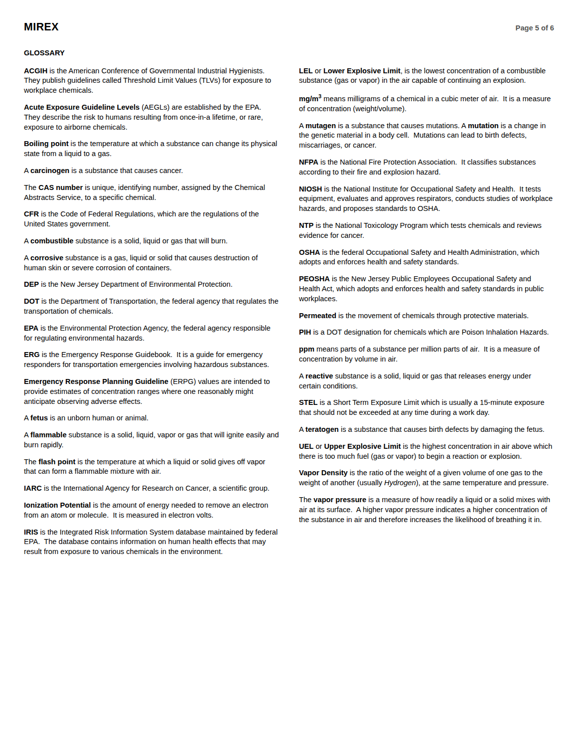MIREX
Page 5 of 6
GLOSSARY
ACGIH is the American Conference of Governmental Industrial Hygienists. They publish guidelines called Threshold Limit Values (TLVs) for exposure to workplace chemicals.
Acute Exposure Guideline Levels (AEGLs) are established by the EPA. They describe the risk to humans resulting from once-in-a lifetime, or rare, exposure to airborne chemicals.
Boiling point is the temperature at which a substance can change its physical state from a liquid to a gas.
A carcinogen is a substance that causes cancer.
The CAS number is unique, identifying number, assigned by the Chemical Abstracts Service, to a specific chemical.
CFR is the Code of Federal Regulations, which are the regulations of the United States government.
A combustible substance is a solid, liquid or gas that will burn.
A corrosive substance is a gas, liquid or solid that causes destruction of human skin or severe corrosion of containers.
DEP is the New Jersey Department of Environmental Protection.
DOT is the Department of Transportation, the federal agency that regulates the transportation of chemicals.
EPA is the Environmental Protection Agency, the federal agency responsible for regulating environmental hazards.
ERG is the Emergency Response Guidebook. It is a guide for emergency responders for transportation emergencies involving hazardous substances.
Emergency Response Planning Guideline (ERPG) values are intended to provide estimates of concentration ranges where one reasonably might anticipate observing adverse effects.
A fetus is an unborn human or animal.
A flammable substance is a solid, liquid, vapor or gas that will ignite easily and burn rapidly.
The flash point is the temperature at which a liquid or solid gives off vapor that can form a flammable mixture with air.
IARC is the International Agency for Research on Cancer, a scientific group.
Ionization Potential is the amount of energy needed to remove an electron from an atom or molecule. It is measured in electron volts.
IRIS is the Integrated Risk Information System database maintained by federal EPA. The database contains information on human health effects that may result from exposure to various chemicals in the environment.
LEL or Lower Explosive Limit, is the lowest concentration of a combustible substance (gas or vapor) in the air capable of continuing an explosion.
mg/m3 means milligrams of a chemical in a cubic meter of air. It is a measure of concentration (weight/volume).
A mutagen is a substance that causes mutations. A mutation is a change in the genetic material in a body cell. Mutations can lead to birth defects, miscarriages, or cancer.
NFPA is the National Fire Protection Association. It classifies substances according to their fire and explosion hazard.
NIOSH is the National Institute for Occupational Safety and Health. It tests equipment, evaluates and approves respirators, conducts studies of workplace hazards, and proposes standards to OSHA.
NTP is the National Toxicology Program which tests chemicals and reviews evidence for cancer.
OSHA is the federal Occupational Safety and Health Administration, which adopts and enforces health and safety standards.
PEOSHA is the New Jersey Public Employees Occupational Safety and Health Act, which adopts and enforces health and safety standards in public workplaces.
Permeated is the movement of chemicals through protective materials.
PIH is a DOT designation for chemicals which are Poison Inhalation Hazards.
ppm means parts of a substance per million parts of air. It is a measure of concentration by volume in air.
A reactive substance is a solid, liquid or gas that releases energy under certain conditions.
STEL is a Short Term Exposure Limit which is usually a 15-minute exposure that should not be exceeded at any time during a work day.
A teratogen is a substance that causes birth defects by damaging the fetus.
UEL or Upper Explosive Limit is the highest concentration in air above which there is too much fuel (gas or vapor) to begin a reaction or explosion.
Vapor Density is the ratio of the weight of a given volume of one gas to the weight of another (usually Hydrogen), at the same temperature and pressure.
The vapor pressure is a measure of how readily a liquid or a solid mixes with air at its surface. A higher vapor pressure indicates a higher concentration of the substance in air and therefore increases the likelihood of breathing it in.